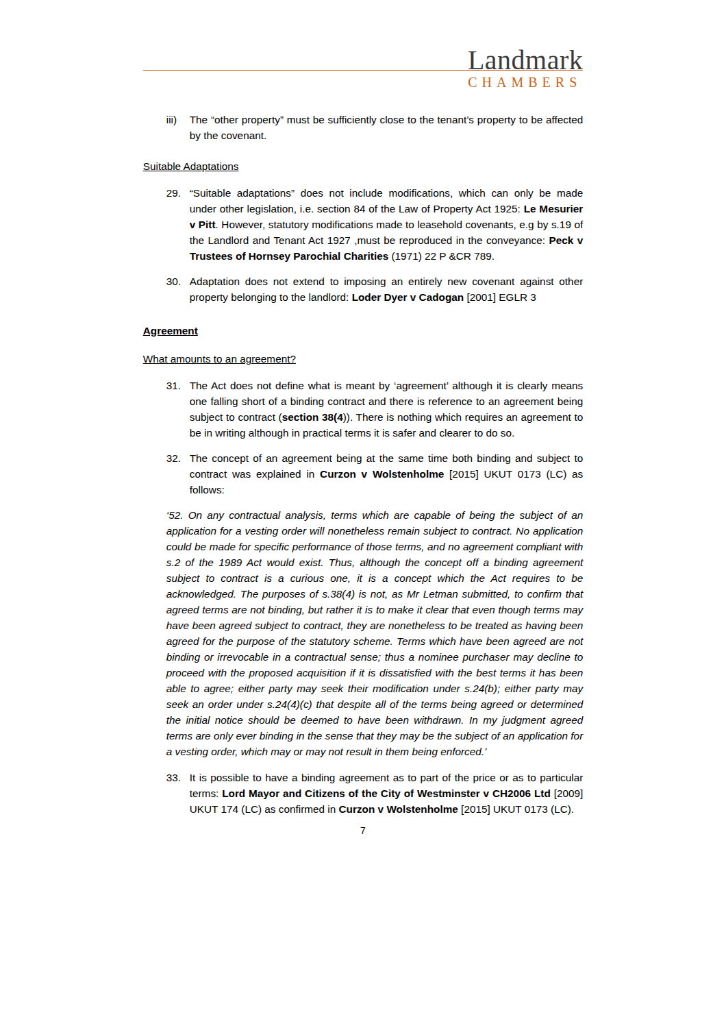Landmark CHAMBERS
iii)
The “other property” must be sufficiently close to the tenant’s property to be affected by the covenant.
Suitable Adaptations
29.
“Suitable adaptations” does not include modifications, which can only be made under other legislation, i.e. section 84 of the Law of Property Act 1925: Le Mesurier v Pitt. However, statutory modifications made to leasehold covenants, e.g by s.19 of the Landlord and Tenant Act 1927 ,must be reproduced in the conveyance: Peck v Trustees of Hornsey Parochial Charities (1971) 22 P &CR 789.
30.
Adaptation does not extend to imposing an entirely new covenant against other property belonging to the landlord: Loder Dyer v Cadogan [2001] EGLR 3
Agreement
What amounts to an agreement?
31.
The Act does not define what is meant by ‘agreement’ although it is clearly means one falling short of a binding contract and there is reference to an agreement being subject to contract (section 38(4)). There is nothing which requires an agreement to be in writing although in practical terms it is safer and clearer to do so.
32.
The concept of an agreement being at the same time both binding and subject to contract was explained in Curzon v Wolstenholme [2015] UKUT 0173 (LC) as follows:
‘52. On any contractual analysis, terms which are capable of being the subject of an application for a vesting order will nonetheless remain subject to contract. No application could be made for specific performance of those terms, and no agreement compliant with s.2 of the 1989 Act would exist. Thus, although the concept off a binding agreement subject to contract is a curious one, it is a concept which the Act requires to be acknowledged. The purposes of s.38(4) is not, as Mr Letman submitted, to confirm that agreed terms are not binding, but rather it is to make it clear that even though terms may have been agreed subject to contract, they are nonetheless to be treated as having been agreed for the purpose of the statutory scheme. Terms which have been agreed are not binding or irrevocable in a contractual sense; thus a nominee purchaser may decline to proceed with the proposed acquisition if it is dissatisfied with the best terms it has been able to agree; either party may seek their modification under s.24(b); either party may seek an order under s.24(4)(c) that despite all of the terms being agreed or determined the initial notice should be deemed to have been withdrawn. In my judgment agreed terms are only ever binding in the sense that they may be the subject of an application for a vesting order, which may or may not result in them being enforced.’
33.
It is possible to have a binding agreement as to part of the price or as to particular terms: Lord Mayor and Citizens of the City of Westminster v CH2006 Ltd [2009] UKUT 174 (LC) as confirmed in Curzon v Wolstenholme [2015] UKUT 0173 (LC).
7